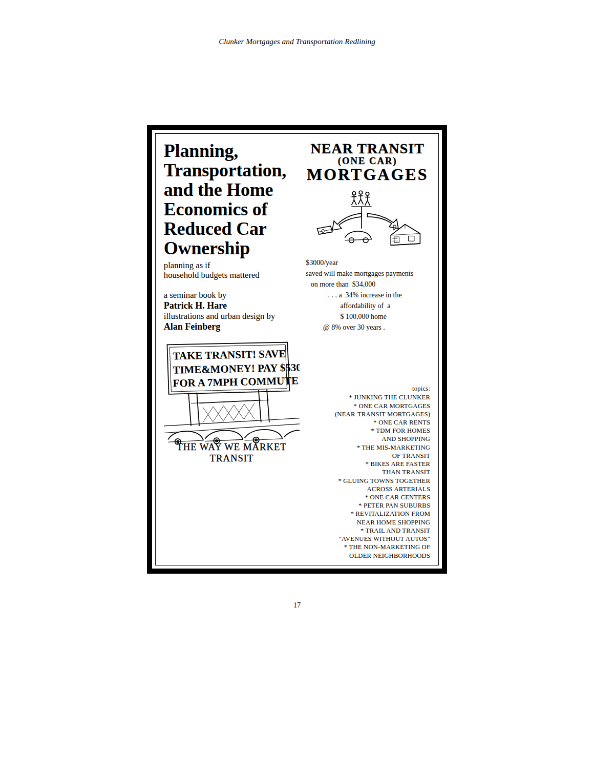Clunker Mortgages and Transportation Redlining
Planning,
Transportation,
and the Home
Economics of
Reduced Car
Ownership
planning as if
household budgets mattered
a seminar book by
Patrick H. Hare
illustrations and urban design by
Alan Feinberg
TAKE TRANSIT! SAVE TIME&MONEY! PAY $5300/YR. FOR A 7MPH COMMUTE
THE WAY WE MARKET TRANSIT
NEAR TRANSIT (ONE CAR) MORTGAGES
$3000/year
saved will make mortgages payments
on more than $34,000 . . . a 34% increase in the affordability of a $ 100,000 home @ 8% over 30 years .
topics:
* JUNKING THE CLUNKER
* ONE CAR MORTGAGES
(NEAR-TRANSIT MORTGAGES)
* ONE CAR RENTS
* TDM FOR HOMES
AND SHOPPING
* THE MIS-MARKETING
OF TRANSIT
* BIKES ARE FASTER
THAN TRANSIT
* GLUING TOWNS TOGETHER
ACROSS ARTERIALS
* ONE CAR CENTERS
* PETER PAN SUBURBS
* REVITALIZATION FROM
NEAR HOME SHOPPING
* TRAIL AND TRANSIT
"AVENUES WITHOUT AUTOS"
* THE NON-MARKETING OF
OLDER NEIGHBORHOODS
17